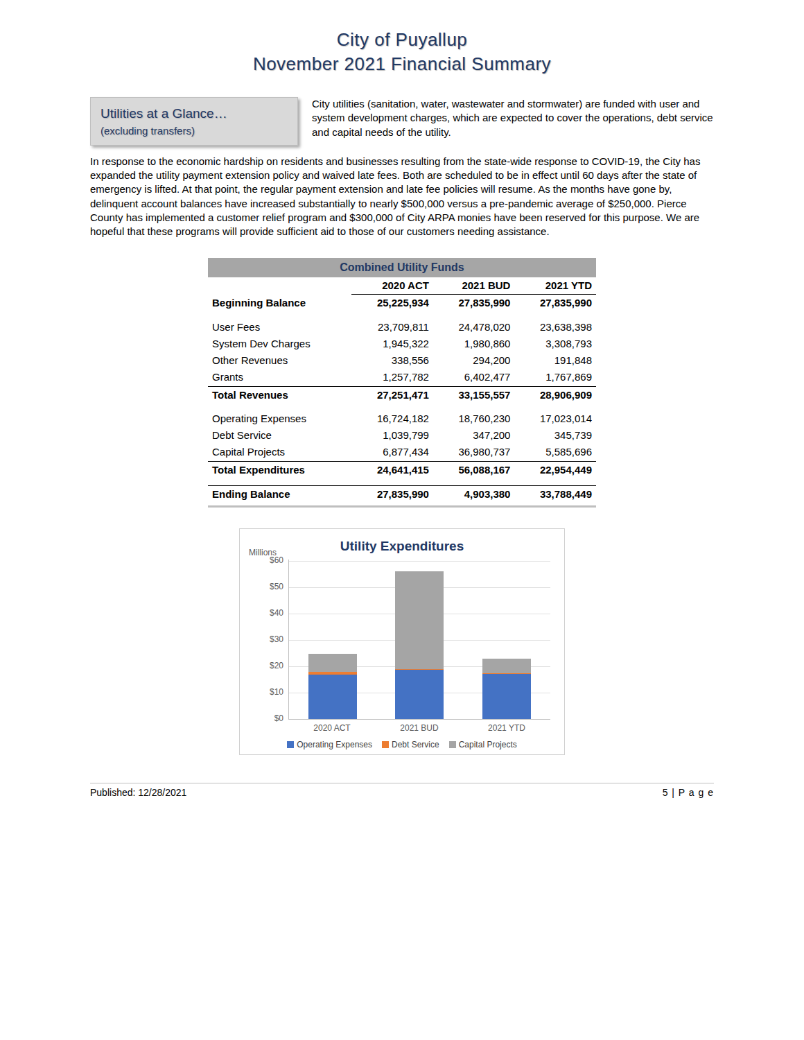City of PuyallupNovember 2021 Financial Summary
Utilities at a Glance…
(excluding transfers)
City utilities (sanitation, water, wastewater and stormwater) are funded with user and system development charges, which are expected to cover the operations, debt service and capital needs of the utility.
In response to the economic hardship on residents and businesses resulting from the state-wide response to COVID-19, the City has expanded the utility payment extension policy and waived late fees. Both are scheduled to be in effect until 60 days after the state of emergency is lifted. At that point, the regular payment extension and late fee policies will resume. As the months have gone by, delinquent account balances have increased substantially to nearly $500,000 versus a pre-pandemic average of $250,000. Pierce County has implemented a customer relief program and $300,000 of City ARPA monies have been reserved for this purpose. We are hopeful that these programs will provide sufficient aid to those of our customers needing assistance.
Combined Utility Funds
| | 2020 ACT | 2021 BUD | 2021 YTD |
| --- | --- | --- | --- |
| Beginning Balance | 25,225,934 | 27,835,990 | 27,835,990 |
| User Fees | 23,709,811 | 24,478,020 | 23,638,398 |
| System Dev Charges | 1,945,322 | 1,980,860 | 3,308,793 |
| Other Revenues | 338,556 | 294,200 | 191,848 |
| Grants | 1,257,782 | 6,402,477 | 1,767,869 |
| Total Revenues | 27,251,471 | 33,155,557 | 28,906,909 |
| Operating Expenses | 16,724,182 | 18,760,230 | 17,023,014 |
| Debt Service | 1,039,799 | 347,200 | 345,739 |
| Capital Projects | 6,877,434 | 36,980,737 | 5,585,696 |
| Total Expenditures | 24,641,415 | 56,088,167 | 22,954,449 |
| Ending Balance | 27,835,990 | 4,903,380 | 33,788,449 |
Utility Expenditures
Millions $0 $10 $20 $30 $40 $50 $60
2020 ACT 2021 BUD 2021 YTD
Operating Expenses Debt Service Capital Projects
Published: 12/28/2021 5 | P a g e